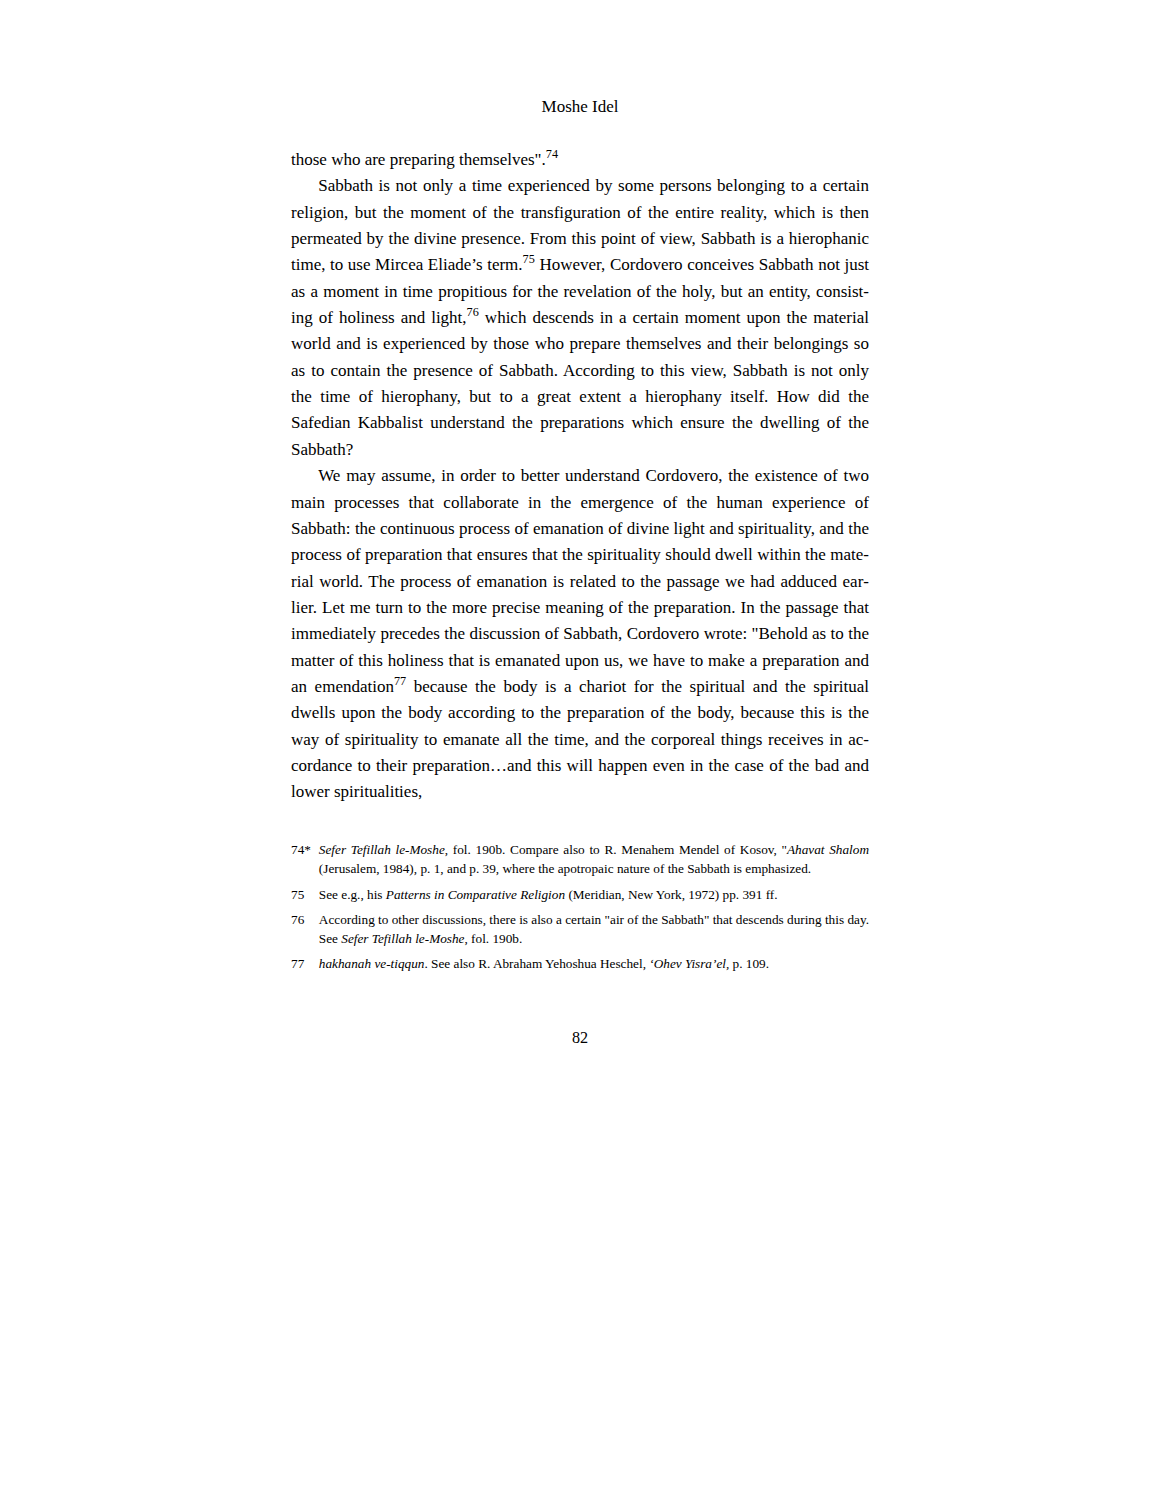Moshe Idel
those who are preparing themselves".74
Sabbath is not only a time experienced by some persons belonging to a certain religion, but the moment of the transfiguration of the entire reality, which is then permeated by the divine presence. From this point of view, Sabbath is a hierophanic time, to use Mircea Eliade’s term.75 However, Cordovero conceives Sabbath not just as a moment in time propitious for the revelation of the holy, but an entity, consisting of holiness and light,76 which descends in a certain moment upon the material world and is experienced by those who prepare themselves and their belongings so as to contain the presence of Sabbath. According to this view, Sabbath is not only the time of hierophany, but to a great extent a hierophany itself. How did the Safedian Kabbalist understand the preparations which ensure the dwelling of the Sabbath?
We may assume, in order to better understand Cordovero, the existence of two main processes that collaborate in the emergence of the human experience of Sabbath: the continuous process of emanation of divine light and spirituality, and the process of preparation that ensures that the spirituality should dwell within the material world. The process of emanation is related to the passage we had adduced earlier. Let me turn to the more precise meaning of the preparation. In the passage that immediately precedes the discussion of Sabbath, Cordovero wrote: "Behold as to the matter of this holiness that is emanated upon us, we have to make a preparation and an emendation77 because the body is a chariot for the spiritual and the spiritual dwells upon the body according to the preparation of the body, because this is the way of spirituality to emanate all the time, and the corporeal things receives in accordance to their preparation…and this will happen even in the case of the bad and lower spiritualities,
74*Sefer Tefillah le-Moshe, fol. 190b. Compare also to R. Menahem Mendel of Kosov, "Ahavat Shalom (Jerusalem, 1984), p. 1, and p. 39, where the apotropaic nature of the Sabbath is emphasized.
75 See e.g., his Patterns in Comparative Religion (Meridian, New York, 1972) pp. 391 ff.
76 According to other discussions, there is also a certain "air of the Sabbath" that descends during this day. See Sefer Tefillah le-Moshe, fol. 190b.
77 hakhanah ve-tiqqun. See also R. Abraham Yehoshua Heschel, ‘Ohev Yisra’el, p. 109.
82